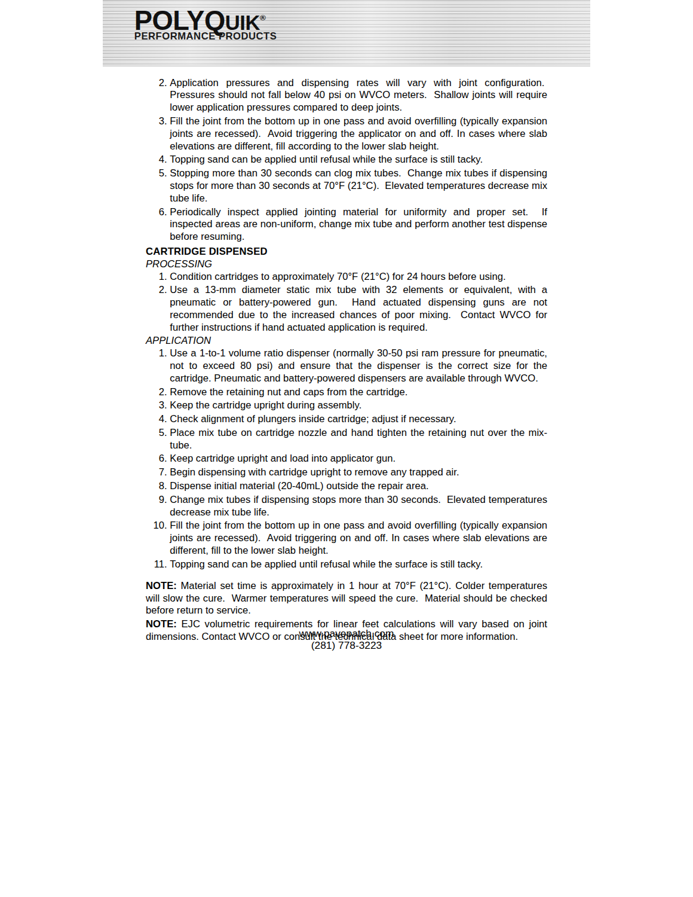POLYQUIK®
PERFORMANCE PRODUCTS
Application pressures and dispensing rates will vary with joint configuration. Pressures should not fall below 40 psi on WVCO meters. Shallow joints will require lower application pressures compared to deep joints.
Fill the joint from the bottom up in one pass and avoid overfilling (typically expansion joints are recessed). Avoid triggering the applicator on and off. In cases where slab elevations are different, fill according to the lower slab height.
Topping sand can be applied until refusal while the surface is still tacky.
Stopping more than 30 seconds can clog mix tubes. Change mix tubes if dispensing stops for more than 30 seconds at 70°F (21°C). Elevated temperatures decrease mix tube life.
Periodically inspect applied jointing material for uniformity and proper set. If inspected areas are non-uniform, change mix tube and perform another test dispense before resuming.
CARTRIDGE DISPENSED
PROCESSING
Condition cartridges to approximately 70°F (21°C) for 24 hours before using.
Use a 13-mm diameter static mix tube with 32 elements or equivalent, with a pneumatic or battery-powered gun. Hand actuated dispensing guns are not recommended due to the increased chances of poor mixing. Contact WVCO for further instructions if hand actuated application is required.
APPLICATION
Use a 1-to-1 volume ratio dispenser (normally 30-50 psi ram pressure for pneumatic, not to exceed 80 psi) and ensure that the dispenser is the correct size for the cartridge. Pneumatic and battery-powered dispensers are available through WVCO.
Remove the retaining nut and caps from the cartridge.
Keep the cartridge upright during assembly.
Check alignment of plungers inside cartridge; adjust if necessary.
Place mix tube on cartridge nozzle and hand tighten the retaining nut over the mix-tube.
Keep cartridge upright and load into applicator gun.
Begin dispensing with cartridge upright to remove any trapped air.
Dispense initial material (20-40mL) outside the repair area.
Change mix tubes if dispensing stops more than 30 seconds. Elevated temperatures decrease mix tube life.
Fill the joint from the bottom up in one pass and avoid overfilling (typically expansion joints are recessed). Avoid triggering on and off. In cases where slab elevations are different, fill to the lower slab height.
Topping sand can be applied until refusal while the surface is still tacky.
NOTE: Material set time is approximately in 1 hour at 70°F (21°C). Colder temperatures will slow the cure. Warmer temperatures will speed the cure. Material should be checked before return to service.
NOTE: EJC volumetric requirements for linear feet calculations will vary based on joint dimensions. Contact WVCO or consult the technical data sheet for more information.
www.pavepatch.com
(281) 778-3223